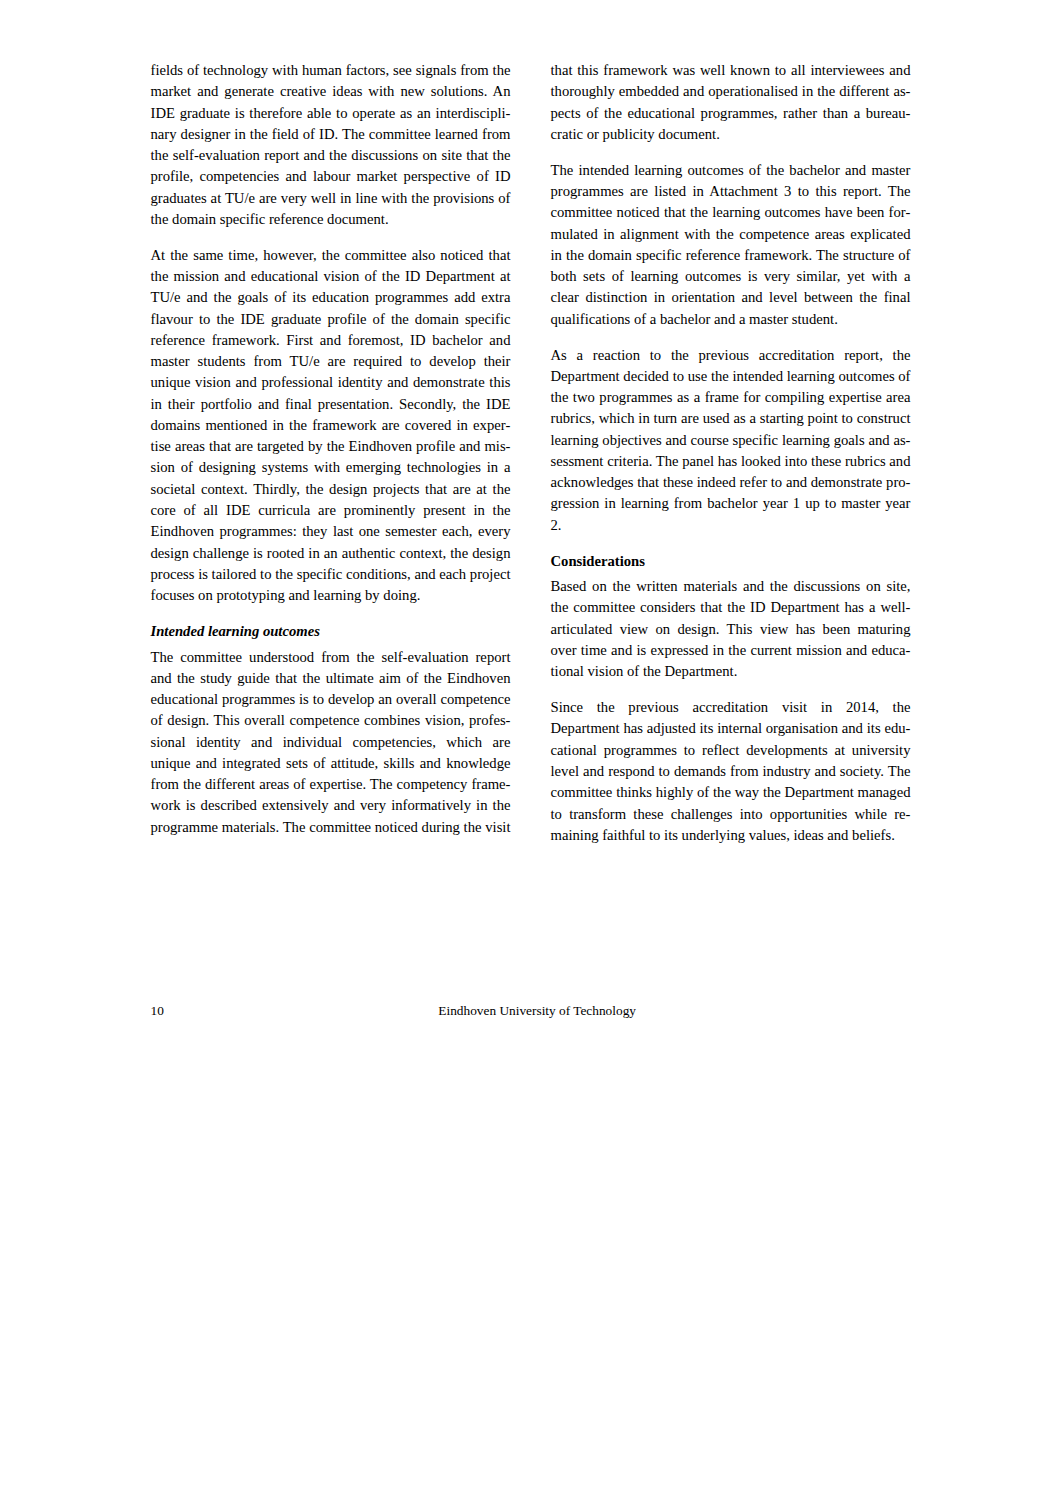fields of technology with human factors, see signals from the market and generate creative ideas with new solutions. An IDE graduate is therefore able to operate as an interdisciplinary designer in the field of ID. The committee learned from the self-evaluation report and the discussions on site that the profile, competencies and labour market perspective of ID graduates at TU/e are very well in line with the provisions of the domain specific reference document.
At the same time, however, the committee also noticed that the mission and educational vision of the ID Department at TU/e and the goals of its education programmes add extra flavour to the IDE graduate profile of the domain specific reference framework. First and foremost, ID bachelor and master students from TU/e are required to develop their unique vision and professional identity and demonstrate this in their portfolio and final presentation. Secondly, the IDE domains mentioned in the framework are covered in expertise areas that are targeted by the Eindhoven profile and mission of designing systems with emerging technologies in a societal context. Thirdly, the design projects that are at the core of all IDE curricula are prominently present in the Eindhoven programmes: they last one semester each, every design challenge is rooted in an authentic context, the design process is tailored to the specific conditions, and each project focuses on prototyping and learning by doing.
Intended learning outcomes
The committee understood from the self-evaluation report and the study guide that the ultimate aim of the Eindhoven educational programmes is to develop an overall competence of design. This overall competence combines vision, professional identity and individual competencies, which are unique and integrated sets of attitude, skills and knowledge from the different areas of expertise. The competency framework is described extensively and very informatively in the programme materials. The committee noticed during the visit that this framework was well known to all interviewees and thoroughly embedded and operationalised in the different aspects of the educational programmes, rather than a bureaucratic or publicity document.
The intended learning outcomes of the bachelor and master programmes are listed in Attachment 3 to this report. The committee noticed that the learning outcomes have been formulated in alignment with the competence areas explicated in the domain specific reference framework. The structure of both sets of learning outcomes is very similar, yet with a clear distinction in orientation and level between the final qualifications of a bachelor and a master student.
As a reaction to the previous accreditation report, the Department decided to use the intended learning outcomes of the two programmes as a frame for compiling expertise area rubrics, which in turn are used as a starting point to construct learning objectives and course specific learning goals and assessment criteria. The panel has looked into these rubrics and acknowledges that these indeed refer to and demonstrate progression in learning from bachelor year 1 up to master year 2.
Considerations
Based on the written materials and the discussions on site, the committee considers that the ID Department has a well-articulated view on design. This view has been maturing over time and is expressed in the current mission and educational vision of the Department.
Since the previous accreditation visit in 2014, the Department has adjusted its internal organisation and its educational programmes to reflect developments at university level and respond to demands from industry and society. The committee thinks highly of the way the Department managed to transform these challenges into opportunities while remaining faithful to its underlying values, ideas and beliefs.
10
Eindhoven University of Technology